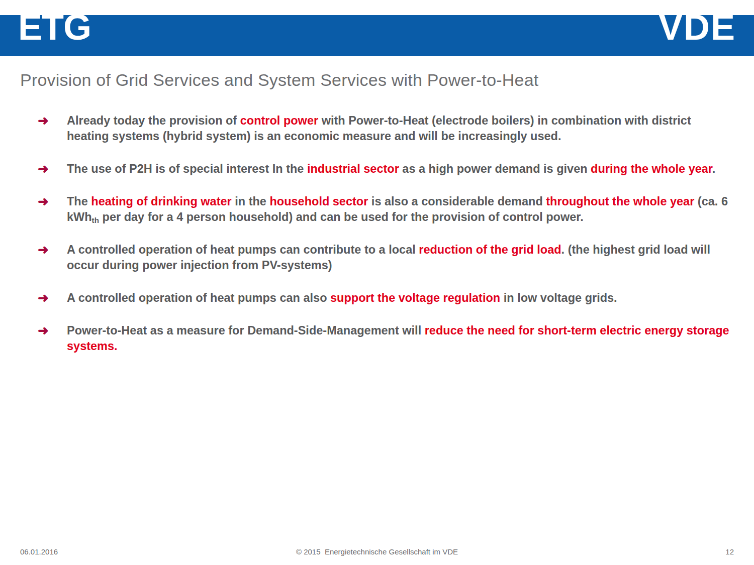ETG
VDE
Provision of Grid Services and System Services with Power-to-Heat
Already today the provision of control power with Power-to-Heat (electrode boilers) in combination with district heating systems (hybrid system) is an economic measure and will be increasingly used.
The use of P2H is of special interest In the industrial sector as a high power demand is given during the whole year.
The heating of drinking water in the household sector is also a considerable demand throughout the whole year (ca. 6 kWhth per day for a 4 person household) and can be used for the provision of control power.
A controlled operation of heat pumps can contribute to a local reduction of the grid load. (the highest grid load will occur during power injection from PV-systems)
A controlled operation of heat pumps can also support the voltage regulation in low voltage grids.
Power-to-Heat as a measure for Demand-Side-Management will reduce the need for short-term electric energy storage systems.
06.01.2016 © 2015 Energietechnische Gesellschaft im VDE 12